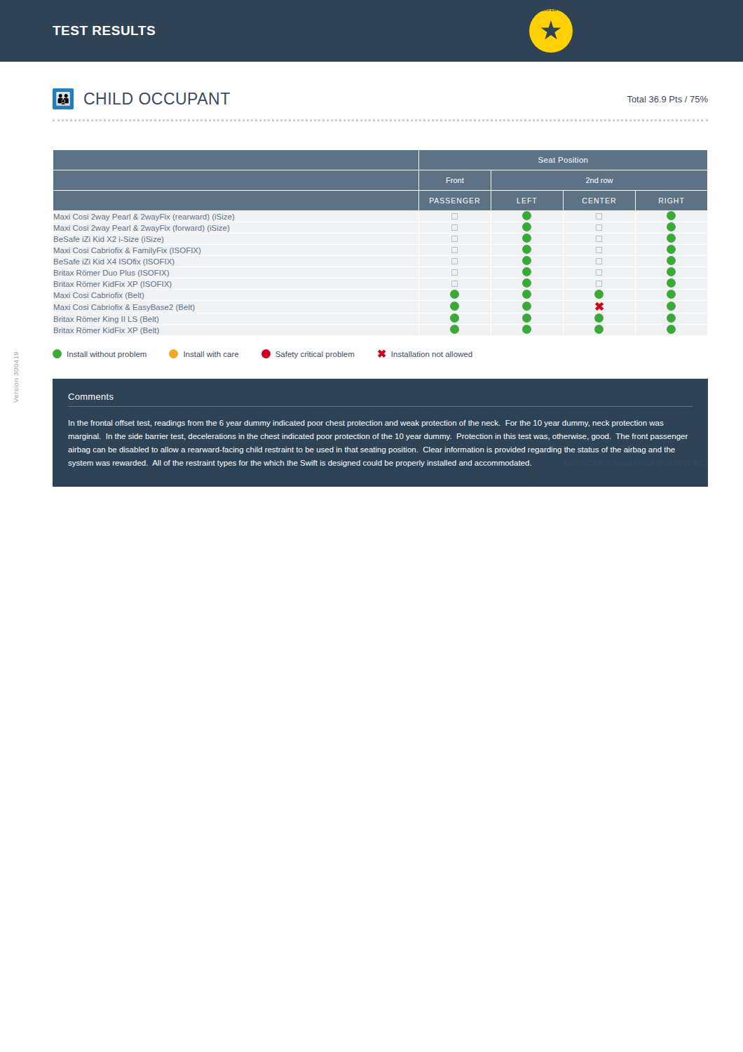TEST RESULTS
FOR SAFER CARS
EURO NCAP
👪
CHILD OCCUPANT
Total 36.9 Pts / 75%
| | Seat Position |
| --- | --- |
| | Front | 2nd row |
| | PASSENGER | LEFT | CENTER | RIGHT |
| Maxi Cosi 2way Pearl & 2wayFix (rearward) (iSize) | | | | |
| Maxi Cosi 2way Pearl & 2wayFix (forward) (iSize) | | | | |
| BeSafe iZi Kid X2 i-Size (iSize) | | | | |
| Maxi Cosi Cabriofix & FamilyFix (ISOFIX) | | | | |
| BeSafe iZi Kid X4 ISOfix (ISOFIX) | | | | |
| Britax Römer Duo Plus (ISOFIX) | | | | |
| Britax Römer KidFix XP (ISOFIX) | | | | |
| Maxi Cosi Cabriofix (Belt) | | | | |
| Maxi Cosi Cabriofix & EasyBase2 (Belt) | | | ✖ | |
| Britax Römer King II LS (Belt) | | | | |
| Britax Römer KidFix XP (Belt) | | | | |
Install without problem
Install with care
Safety critical problem
✖ Installation not allowed
Comments
In the frontal offset test, readings from the 6 year dummy indicated poor chest protection and weak protection of the neck. For the 10 year dummy, neck protection was marginal. In the side barrier test, decelerations in the chest indicated poor protection of the 10 year dummy. Protection in this test was, otherwise, good. The front passenger airbag can be disabled to allow a rearward-facing child restraint to be used in that seating position. Clear information is provided regarding the status of the airbag and the system was rewarded. All of the restraint types for the which the Swift is designed could be properly installed and accommodated.
Version 300419
Euro NCAP © Suzuki Swift May 2017 8/12